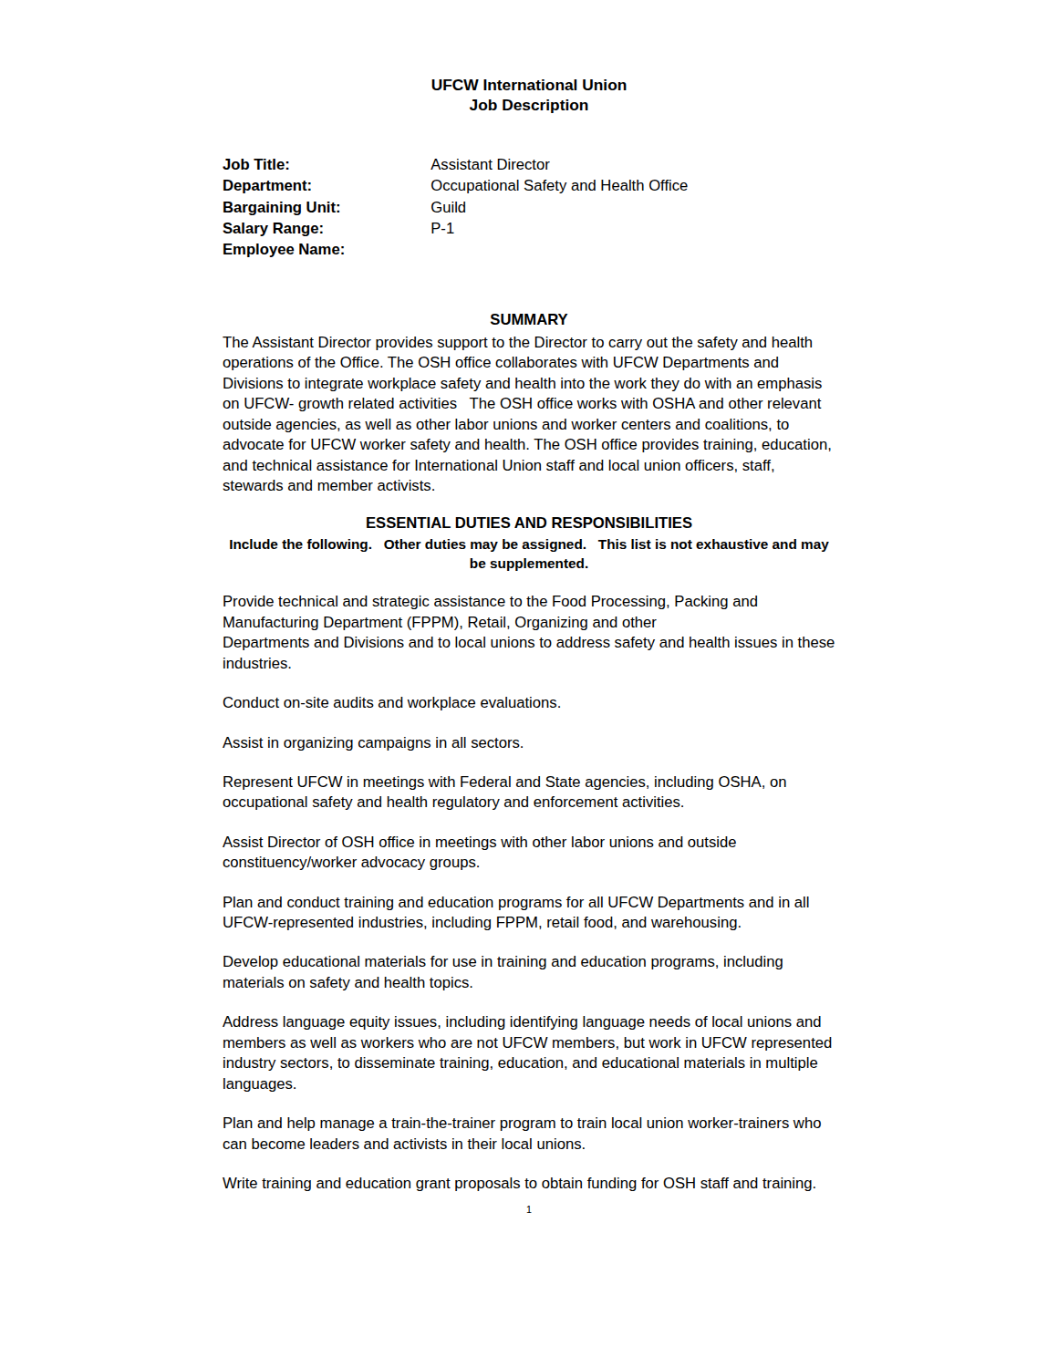UFCW International Union
Job Description
| Job Title: | Assistant Director |
| Department: | Occupational Safety and Health Office |
| Bargaining Unit: | Guild |
| Salary Range: | P-1 |
| Employee Name: | |
SUMMARY
The Assistant Director provides support to the Director to carry out the safety and health operations of the Office. The OSH office collaborates with UFCW Departments and Divisions to integrate workplace safety and health into the work they do with an emphasis on UFCW- growth related activities The OSH office works with OSHA and other relevant outside agencies, as well as other labor unions and worker centers and coalitions, to advocate for UFCW worker safety and health. The OSH office provides training, education, and technical assistance for International Union staff and local union officers, staff, stewards and member activists.
ESSENTIAL DUTIES AND RESPONSIBILITIES
Include the following. Other duties may be assigned. This list is not exhaustive and may be supplemented.
Provide technical and strategic assistance to the Food Processing, Packing and Manufacturing Department (FPPM), Retail, Organizing and other
Departments and Divisions and to local unions to address safety and health issues in these industries.
Conduct on-site audits and workplace evaluations.
Assist in organizing campaigns in all sectors.
Represent UFCW in meetings with Federal and State agencies, including OSHA, on occupational safety and health regulatory and enforcement activities.
Assist Director of OSH office in meetings with other labor unions and outside constituency/worker advocacy groups.
Plan and conduct training and education programs for all UFCW Departments and in all UFCW-represented industries, including FPPM, retail food, and warehousing.
Develop educational materials for use in training and education programs, including materials on safety and health topics.
Address language equity issues, including identifying language needs of local unions and members as well as workers who are not UFCW members, but work in UFCW represented industry sectors, to disseminate training, education, and educational materials in multiple languages.
Plan and help manage a train-the-trainer program to train local union worker-trainers who can become leaders and activists in their local unions.
Write training and education grant proposals to obtain funding for OSH staff and training.
1